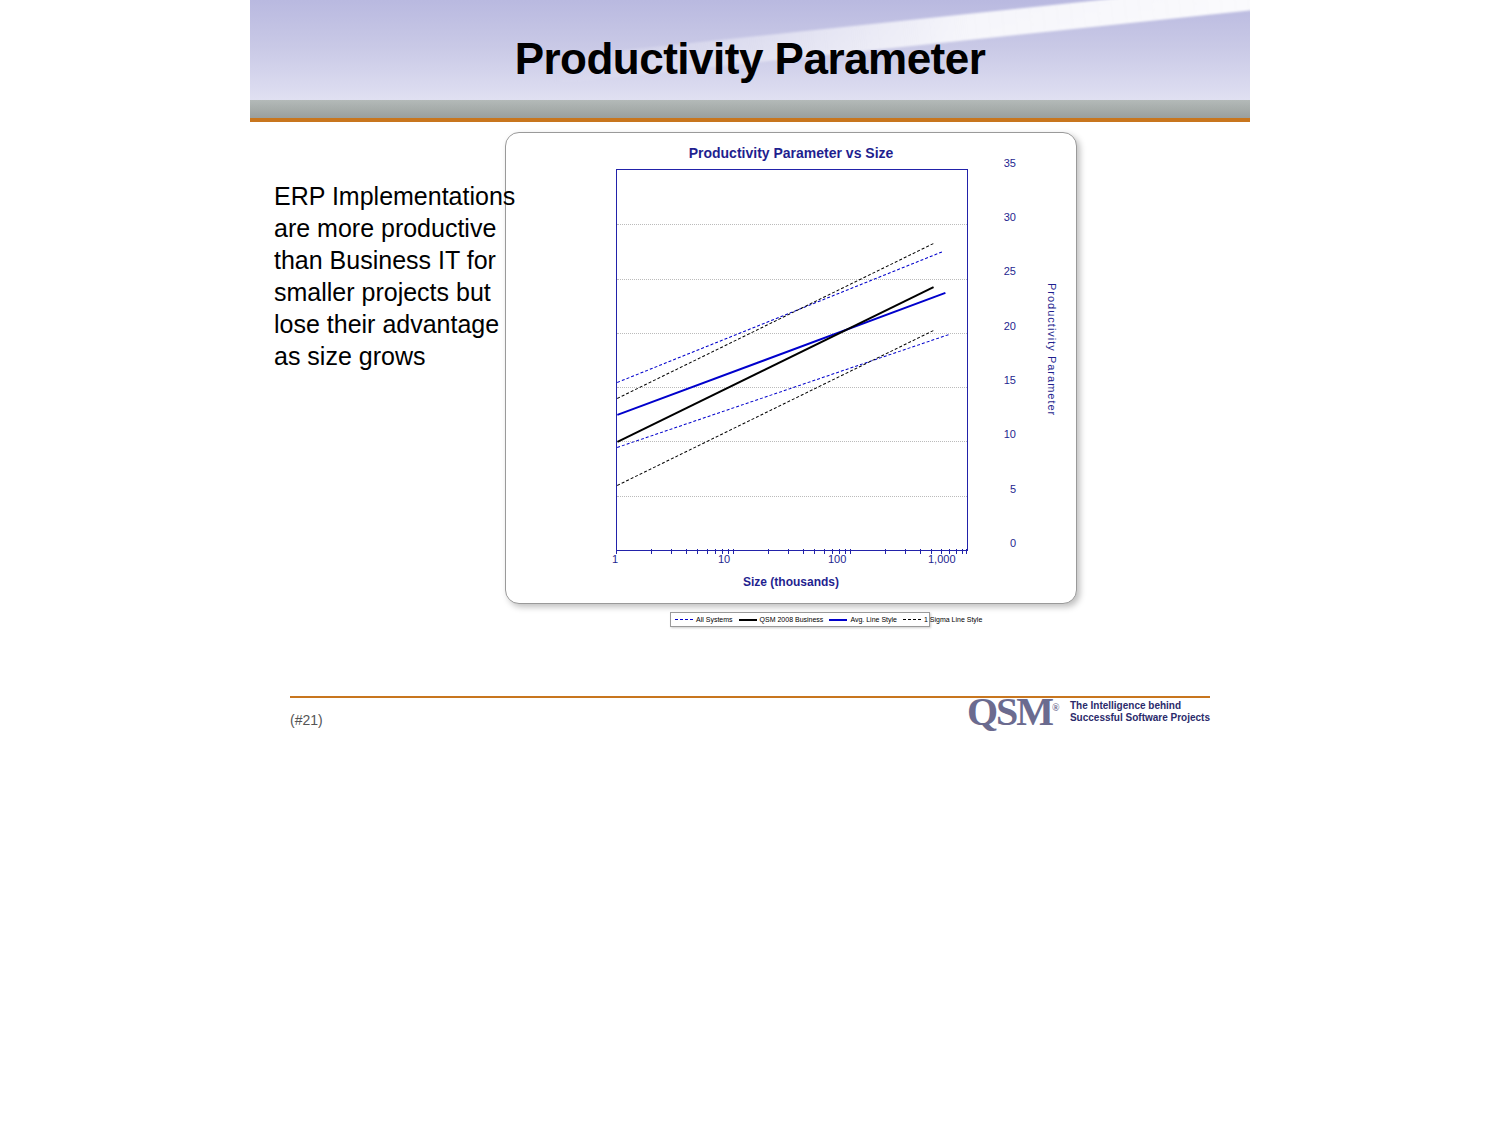Productivity Parameter
ERP Implementations are more productive than Business IT for smaller projects but lose their advantage as size grows
Productivity Parameter vs Size
35 30 25 20 15 10 5 0
Productivity Parameter
1 10 100 1,000
Size (thousands)
All Systems
QSM 2008 Business
Avg. Line Style
1 Sigma Line Style
(#21)
QSM® The Intelligence behind
Successful Software Projects